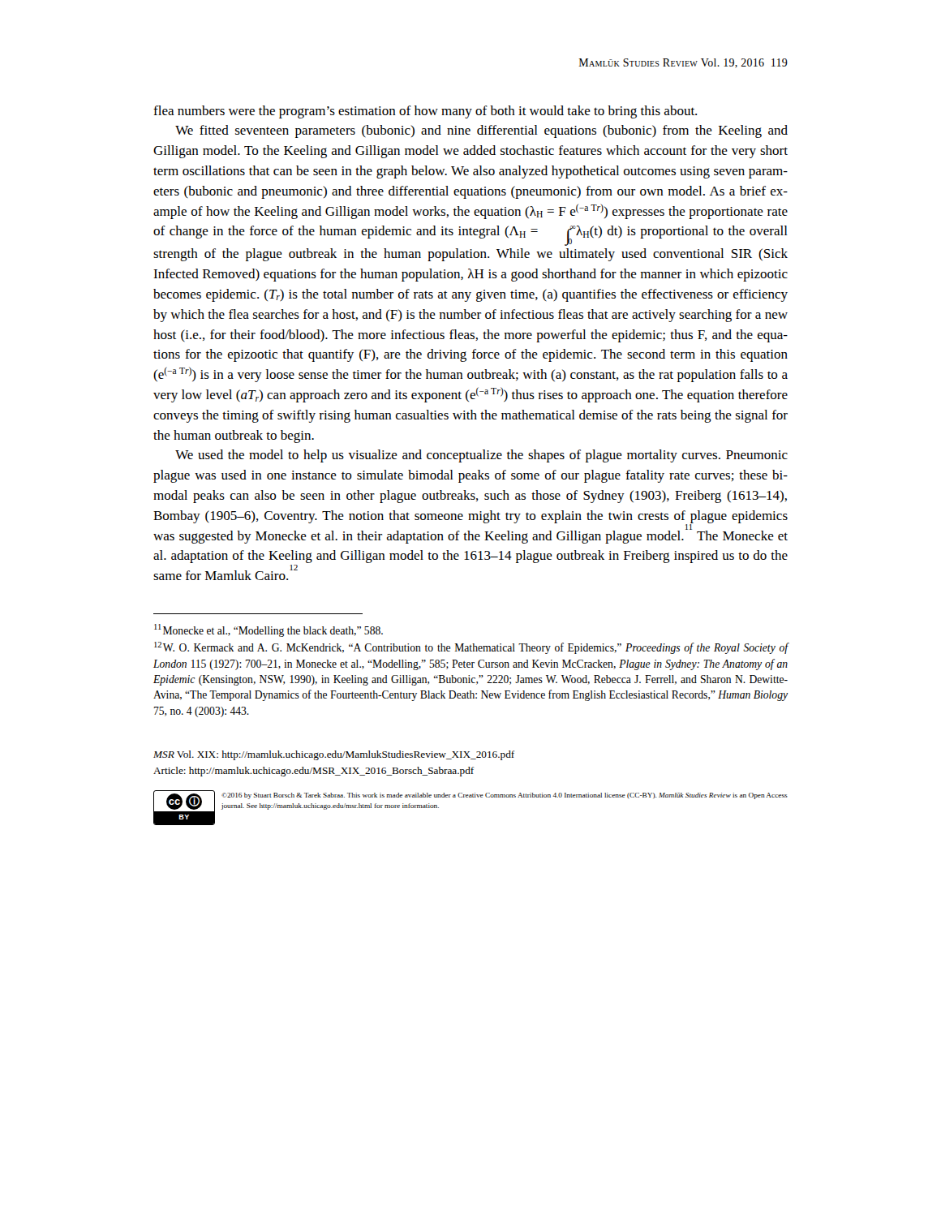Mamlūk Studies Review Vol. 19, 2016 119
flea numbers were the program’s estimation of how many of both it would take to bring this about.
We fitted seventeen parameters (bubonic) and nine differential equations (bubonic) from the Keeling and Gilligan model. To the Keeling and Gilligan model we added stochastic features which account for the very short term oscillations that can be seen in the graph below. We also analyzed hypothetical outcomes using seven parameters (bubonic and pneumonic) and three differential equations (pneumonic) from our own model. As a brief example of how the Keeling and Gilligan model works, the equation (λH = F e(−a Tr)) expresses the proportionate rate of change in the force of the human epidemic and its integral (ΛH = ∫∞0 λH(t) dt) is proportional to the overall strength of the plague outbreak in the human population. While we ultimately used conventional SIR (Sick Infected Removed) equations for the human population, λH is a good shorthand for the manner in which epizootic becomes epidemic. (Tr) is the total number of rats at any given time, (a) quantifies the effectiveness or efficiency by which the flea searches for a host, and (F) is the number of infectious fleas that are actively searching for a new host (i.e., for their food/blood). The more infectious fleas, the more powerful the epidemic; thus F, and the equations for the epizootic that quantify (F), are the driving force of the epidemic. The second term in this equation (e(−a Tr)) is in a very loose sense the timer for the human outbreak; with (a) constant, as the rat population falls to a very low level (aTr) can approach zero and its exponent (e(−a Tr)) thus rises to approach one. The equation therefore conveys the timing of swiftly rising human casualties with the mathematical demise of the rats being the signal for the human outbreak to begin.
We used the model to help us visualize and conceptualize the shapes of plague mortality curves. Pneumonic plague was used in one instance to simulate bimodal peaks of some of our plague fatality rate curves; these bimodal peaks can also be seen in other plague outbreaks, such as those of Sydney (1903), Freiberg (1613–14), Bombay (1905–6), Coventry. The notion that someone might try to explain the twin crests of plague epidemics was suggested by Monecke et al. in their adaptation of the Keeling and Gilligan plague model.11 The Monecke et al. adaptation of the Keeling and Gilligan model to the 1613–14 plague outbreak in Freiberg inspired us to do the same for Mamluk Cairo.12
11 Monecke et al., “Modelling the black death,” 588.
12 W. O. Kermack and A. G. McKendrick, “A Contribution to the Mathematical Theory of Epidemics,” Proceedings of the Royal Society of London 115 (1927): 700–21, in Monecke et al., “Modelling,” 585; Peter Curson and Kevin McCracken, Plague in Sydney: The Anatomy of an Epidemic (Kensington, NSW, 1990), in Keeling and Gilligan, “Bubonic,” 2220; James W. Wood, Rebecca J. Ferrell, and Sharon N. Dewitte-Avina, “The Temporal Dynamics of the Fourteenth-Century Black Death: New Evidence from English Ecclesiastical Records,” Human Biology 75, no. 4 (2003): 443.
MSR Vol. XIX: http://mamluk.uchicago.edu/MamlukStudiesReview_XIX_2016.pdf
Article: http://mamluk.uchicago.edu/MSR_XIX_2016_Borsch_Sabraa.pdf
cc ⓘ
BY
©2016 by Stuart Borsch & Tarek Sabraa. This work is made available under a Creative Commons Attribution 4.0 International license (CC-BY). Mamlūk Studies Review is an Open Access journal. See http://mamluk.uchicago.edu/msr.html for more information.